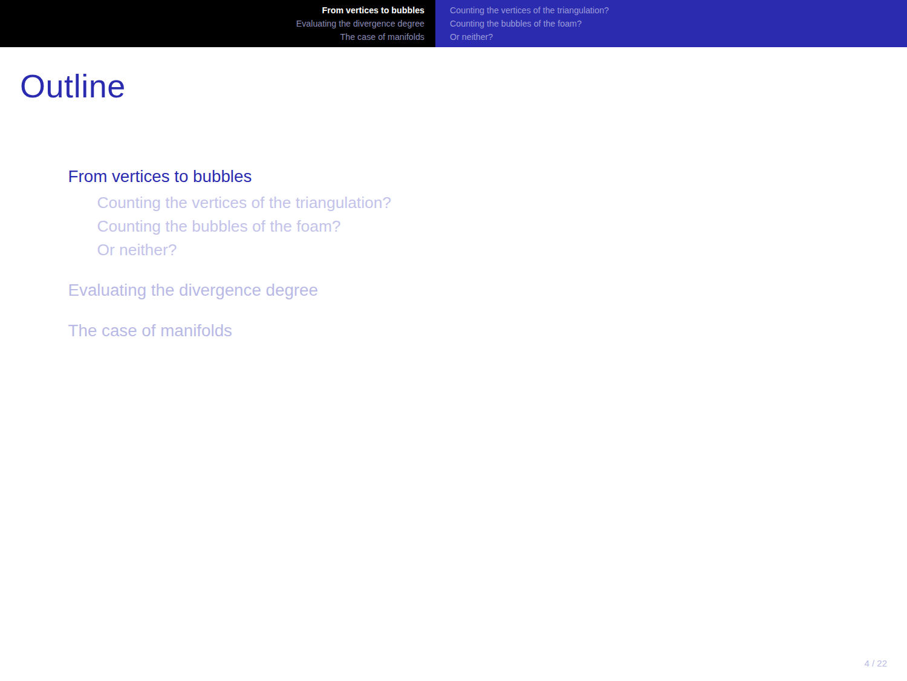From vertices to bubbles Evaluating the divergence degree The case of manifolds
Counting the vertices of the triangulation? Counting the bubbles of the foam? Or neither?
Outline
From vertices to bubbles
Counting the vertices of the triangulation?
Counting the bubbles of the foam?
Or neither?
Evaluating the divergence degree
The case of manifolds
4 / 22